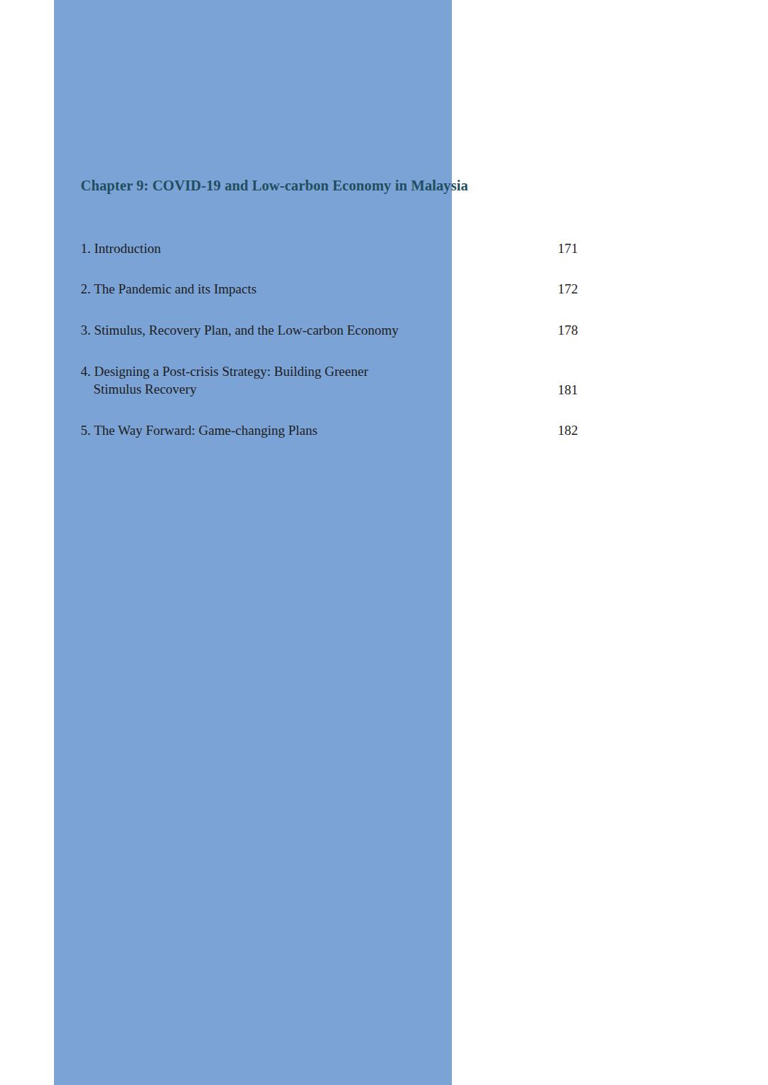Chapter 9: COVID-19 and Low-carbon Economy in Malaysia
1. Introduction 171
2. The Pandemic and its Impacts 172
3. Stimulus, Recovery Plan, and the Low-carbon Economy 178
4. Designing a Post-crisis Strategy: Building GreenerStimulus Recovery 181
5. The Way Forward: Game-changing Plans 182